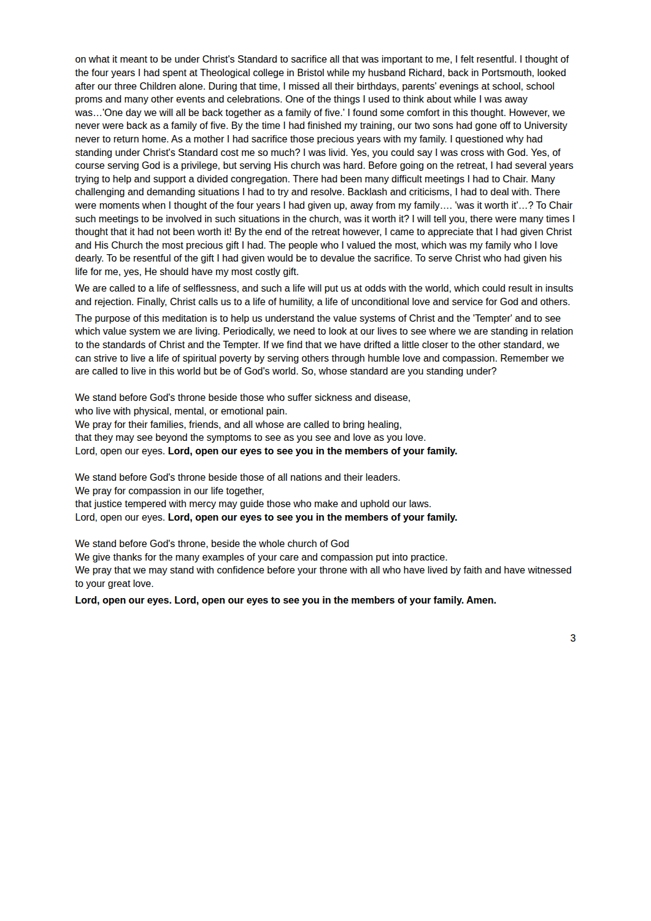on what it meant to be under Christ's Standard to sacrifice all that was important to me, I felt resentful. I thought of the four years I had spent at Theological college in Bristol while my husband Richard, back in Portsmouth, looked after our three Children alone. During that time, I missed all their birthdays, parents' evenings at school, school proms and many other events and celebrations. One of the things I used to think about while I was away was…'One day we will all be back together as a family of five.' I found some comfort in this thought. However, we never were back as a family of five. By the time I had finished my training, our two sons had gone off to University never to return home. As a mother I had sacrifice those precious years with my family. I questioned why had standing under Christ's Standard cost me so much? I was livid. Yes, you could say I was cross with God. Yes, of course serving God is a privilege, but serving His church was hard. Before going on the retreat, I had several years trying to help and support a divided congregation. There had been many difficult meetings I had to Chair. Many challenging and demanding situations I had to try and resolve. Backlash and criticisms, I had to deal with. There were moments when I thought of the four years I had given up, away from my family…. 'was it worth it'…? To Chair such meetings to be involved in such situations in the church, was it worth it? I will tell you, there were many times I thought that it had not been worth it! By the end of the retreat however, I came to appreciate that I had given Christ and His Church the most precious gift I had. The people who I valued the most, which was my family who I love dearly. To be resentful of the gift I had given would be to devalue the sacrifice. To serve Christ who had given his life for me, yes, He should have my most costly gift.
We are called to a life of selflessness, and such a life will put us at odds with the world, which could result in insults and rejection. Finally, Christ calls us to a life of humility, a life of unconditional love and service for God and others.
The purpose of this meditation is to help us understand the value systems of Christ and the 'Tempter' and to see which value system we are living. Periodically, we need to look at our lives to see where we are standing in relation to the standards of Christ and the Tempter. If we find that we have drifted a little closer to the other standard, we can strive to live a life of spiritual poverty by serving others through humble love and compassion. Remember we are called to live in this world but be of God's world. So, whose standard are you standing under?
We stand before God's throne beside those who suffer sickness and disease,
who live with physical, mental, or emotional pain.
We pray for their families, friends, and all whose are called to bring healing,
that they may see beyond the symptoms to see as you see and love as you love.
Lord, open our eyes. Lord, open our eyes to see you in the members of your family.
We stand before God's throne beside those of all nations and their leaders.
We pray for compassion in our life together,
that justice tempered with mercy may guide those who make and uphold our laws.
Lord, open our eyes. Lord, open our eyes to see you in the members of your family.
We stand before God's throne, beside the whole church of God
We give thanks for the many examples of your care and compassion put into practice.
We pray that we may stand with confidence before your throne with all who have lived by faith and have witnessed to your great love.
Lord, open our eyes. Lord, open our eyes to see you in the members of your family. Amen.
3